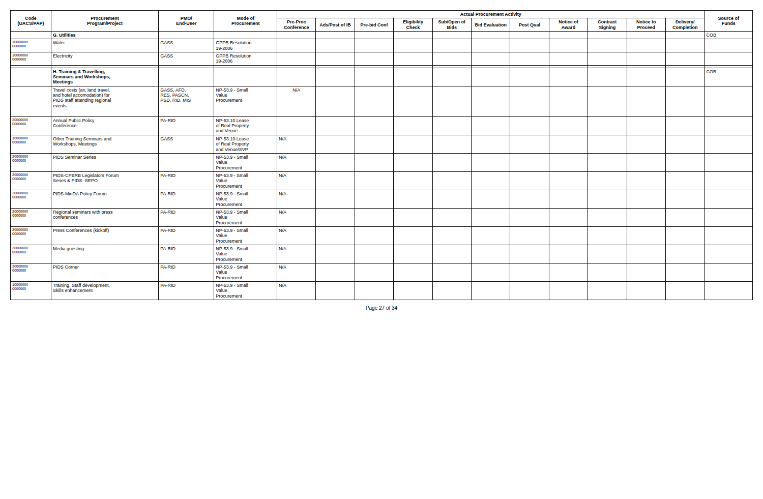| Code (UACS/PAP) | Procurement Program/Project | PMO/ End-User | Mode of Procurement | Actual Procurement Activity | Source of Funds |
| --- | --- | --- | --- | --- | --- |
| Pre-Proc Conference | Ads/Post of IB | Pre-bid Conf | Eligibility Check | Sub/Open of Bids | Bid Evaluation | Post Qual | Notice of Award | Contract Signing | Notice to Proceed | Delivery/ Completion |
| | G. Utilities | | | | | | | | | | | | | | COB |
| 10000000 0000000 | Water | GASS | GPPB Resolution 19-2006 | | | | | | | | | | | | |
| 10000000 0000000 | Electricity | GASS | GPPB Resolution 19-2006 | | | | | | | | | | | | |
| | H. Training & Travelling, Seminars and Workshops, Meetings | | | | | | | | | | | | | | COB |
| | Travel costs (air, land travel, and hotel accomodation) for PIDS staff attending regional events | GASS, AFD, RES, PASCN, PSD, RID, MIS | NP-53.9 - Small Value Procurement | N/A | | | | | | | | | | | |
| 20000000 0000000 | Annual Public Policy Conference | PA-RID | NP-53.10 Lease of Real Property and Venue | | | | | | | | | | | | |
| 10000000 0000000 | Other Training Seminars and Workshops, Meetings | GASS | NP-53.10 Lease of Real Property and Venue/SVP | N/A | | | | | | | | | | | |
| 20000000 0000000 | PIDS Seminar Series | | NP-53.9 - Small Value Procurement | N/A | | | | | | | | | | | |
| 20000000 0000000 | PIDS-CPBRB Legislators Forum Series & PIDS -SEPO | PA-RID | NP-53.9 - Small Value Procurement | N/A | | | | | | | | | | | |
| 20000000 0000000 | PIDS-MinDA Policy Forum | PA-RID | NP-53.9 - Small Value Procurement | N/A | | | | | | | | | | | |
| 20000000 0000000 | Regional seminars with press conferences | PA-RID | NP-53.9 - Small Value Procurement | N/A | | | | | | | | | | | |
| 20000000 0000000 | Press Conferences (kickoff) | PA-RID | NP-53.9 - Small Value Procurement | N/A | | | | | | | | | | | |
| 20000000 0000000 | Media guesting | PA-RID | NP-53.9 - Small Value Procurement | N/A | | | | | | | | | | | |
| 20000000 0000000 | PIDS Corner | PA-RID | NP-53.9 - Small Value Procurement | N/A | | | | | | | | | | | |
| 10000000 0000000 | Training, Staff development, Skills enhancement | PA-RID | NP-53.9 - Small Value Procurement | N/A | | | | | | | | | | | |
Page 27 of 34